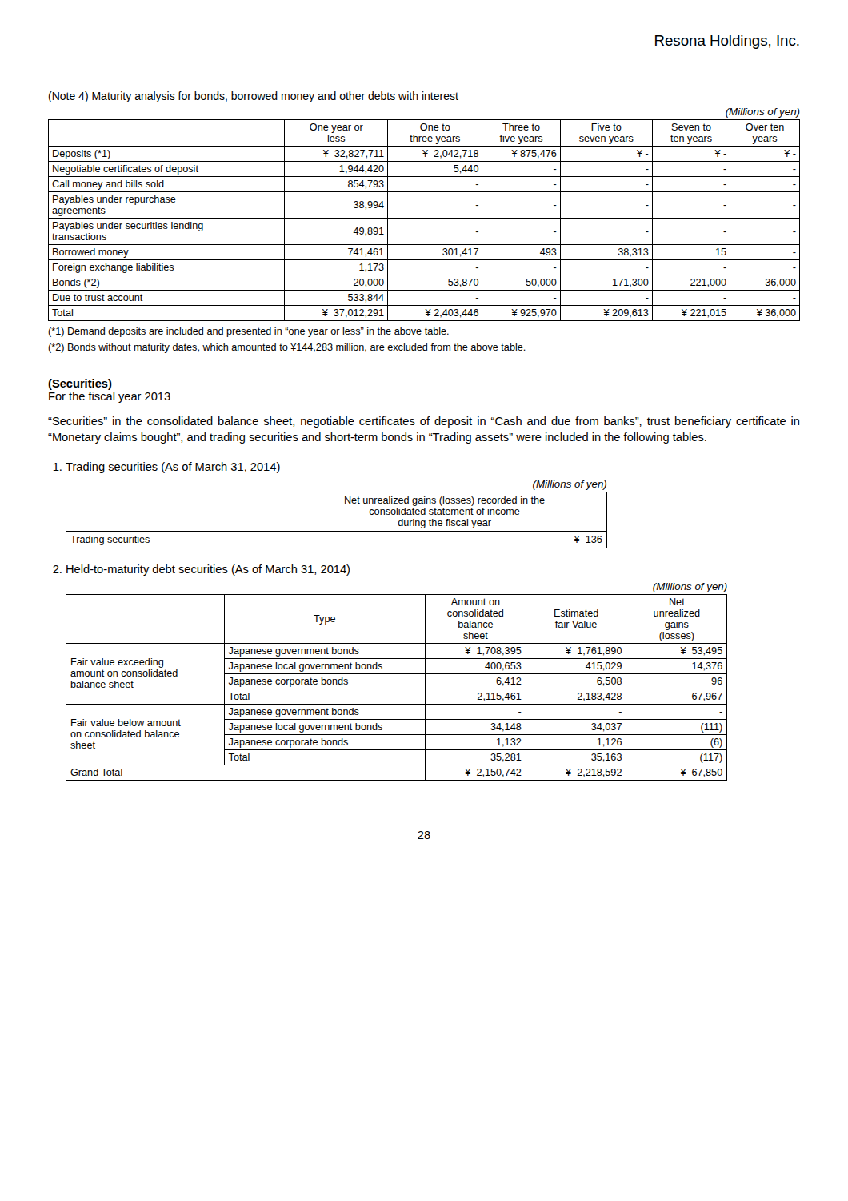Resona Holdings, Inc.
(Note 4) Maturity analysis for bonds, borrowed money and other debts with interest
(Millions of yen)
| | One year or less | One to three years | Three to five years | Five to seven years | Seven to ten years | Over ten years |
| --- | --- | --- | --- | --- | --- | --- |
| Deposits (*1) | ¥ 32,827,711 | ¥ 2,042,718 | ¥ 875,476 | ¥ - | ¥ - | ¥ - |
| Negotiable certificates of deposit | 1,944,420 | 5,440 | - | - | - | - |
| Call money and bills sold | 854,793 | - | - | - | - | - |
| Payables under repurchase agreements | 38,994 | - | - | - | - | - |
| Payables under securities lending transactions | 49,891 | - | - | - | - | - |
| Borrowed money | 741,461 | 301,417 | 493 | 38,313 | 15 | - |
| Foreign exchange liabilities | 1,173 | - | - | - | - | - |
| Bonds (*2) | 20,000 | 53,870 | 50,000 | 171,300 | 221,000 | 36,000 |
| Due to trust account | 533,844 | - | - | - | - | - |
| Total | ¥ 37,012,291 | ¥ 2,403,446 | ¥ 925,970 | ¥ 209,613 | ¥ 221,015 | ¥ 36,000 |
(*1) Demand deposits are included and presented in “one year or less” in the above table.
(*2) Bonds without maturity dates, which amounted to ¥144,283 million, are excluded from the above table.
(Securities)
For the fiscal year 2013
“Securities” in the consolidated balance sheet, negotiable certificates of deposit in “Cash and due from banks”, trust beneficiary certificate in “Monetary claims bought”, and trading securities and short-term bonds in “Trading assets” were included in the following tables.
Trading securities (As of March 31, 2014)
(Millions of yen)
| | Net unrealized gains (losses) recorded in the consolidated statement of income during the fiscal year |
| --- | --- |
| Trading securities | ¥ 136 |
Held-to-maturity debt securities (As of March 31, 2014)
(Millions of yen)
| | Type | Amount on consolidated balance sheet | Estimated fair Value | Net unrealized gains (losses) |
| --- | --- | --- | --- | --- |
| Fair value exceeding amount on consolidated balance sheet | Japanese government bonds | ¥ 1,708,395 | ¥ 1,761,890 | ¥ 53,495 |
| Japanese local government bonds | 400,653 | 415,029 | 14,376 |
| Japanese corporate bonds | 6,412 | 6,508 | 96 |
| Total | 2,115,461 | 2,183,428 | 67,967 |
| Fair value below amount on consolidated balance sheet | Japanese government bonds | - | - | - |
| Japanese local government bonds | 34,148 | 34,037 | (111) |
| Japanese corporate bonds | 1,132 | 1,126 | (6) |
| Total | 35,281 | 35,163 | (117) |
| Grand Total | ¥ 2,150,742 | ¥ 2,218,592 | ¥ 67,850 |
28